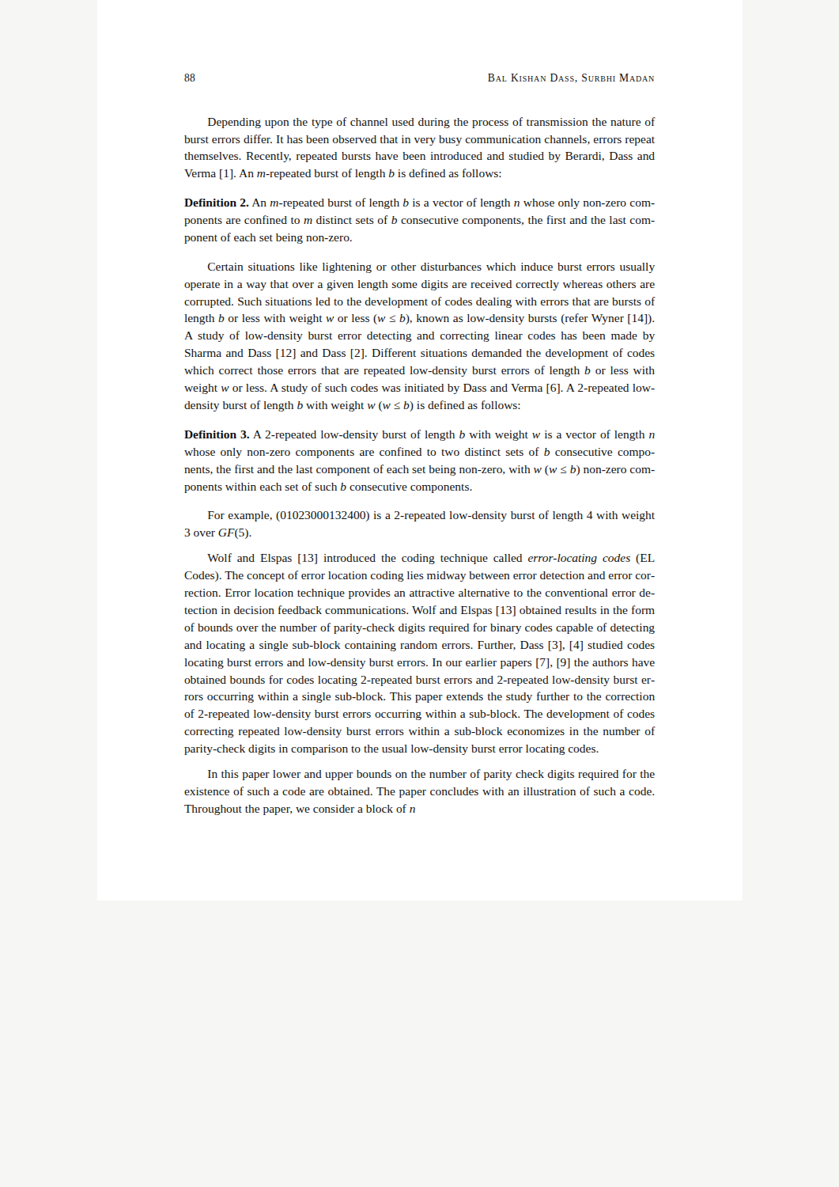88 Bal Kishan Dass, Surbhi Madan
Depending upon the type of channel used during the process of transmission the nature of burst errors differ. It has been observed that in very busy communication channels, errors repeat themselves. Recently, repeated bursts have been introduced and studied by Berardi, Dass and Verma [1]. An m-repeated burst of length b is defined as follows:
Definition 2. An m-repeated burst of length b is a vector of length n whose only non-zero components are confined to m distinct sets of b consecutive components, the first and the last component of each set being non-zero.
Certain situations like lightening or other disturbances which induce burst errors usually operate in a way that over a given length some digits are received correctly whereas others are corrupted. Such situations led to the development of codes dealing with errors that are bursts of length b or less with weight w or less (w ≤ b), known as low-density bursts (refer Wyner [14]). A study of low-density burst error detecting and correcting linear codes has been made by Sharma and Dass [12] and Dass [2]. Different situations demanded the development of codes which correct those errors that are repeated low-density burst errors of length b or less with weight w or less. A study of such codes was initiated by Dass and Verma [6]. A 2-repeated low-density burst of length b with weight w (w ≤ b) is defined as follows:
Definition 3. A 2-repeated low-density burst of length b with weight w is a vector of length n whose only non-zero components are confined to two distinct sets of b consecutive components, the first and the last component of each set being non-zero, with w (w ≤ b) non-zero components within each set of such b consecutive components.
For example, (01023000132400) is a 2-repeated low-density burst of length 4 with weight 3 over GF(5).
Wolf and Elspas [13] introduced the coding technique called error-locating codes (EL Codes). The concept of error location coding lies midway between error detection and error correction. Error location technique provides an attractive alternative to the conventional error detection in decision feedback communications. Wolf and Elspas [13] obtained results in the form of bounds over the number of parity-check digits required for binary codes capable of detecting and locating a single sub-block containing random errors. Further, Dass [3], [4] studied codes locating burst errors and low-density burst errors. In our earlier papers [7], [9] the authors have obtained bounds for codes locating 2-repeated burst errors and 2-repeated low-density burst errors occurring within a single sub-block. This paper extends the study further to the correction of 2-repeated low-density burst errors occurring within a sub-block. The development of codes correcting repeated low-density burst errors within a sub-block economizes in the number of parity-check digits in comparison to the usual low-density burst error locating codes.
In this paper lower and upper bounds on the number of parity check digits required for the existence of such a code are obtained. The paper concludes with an illustration of such a code. Throughout the paper, we consider a block of n